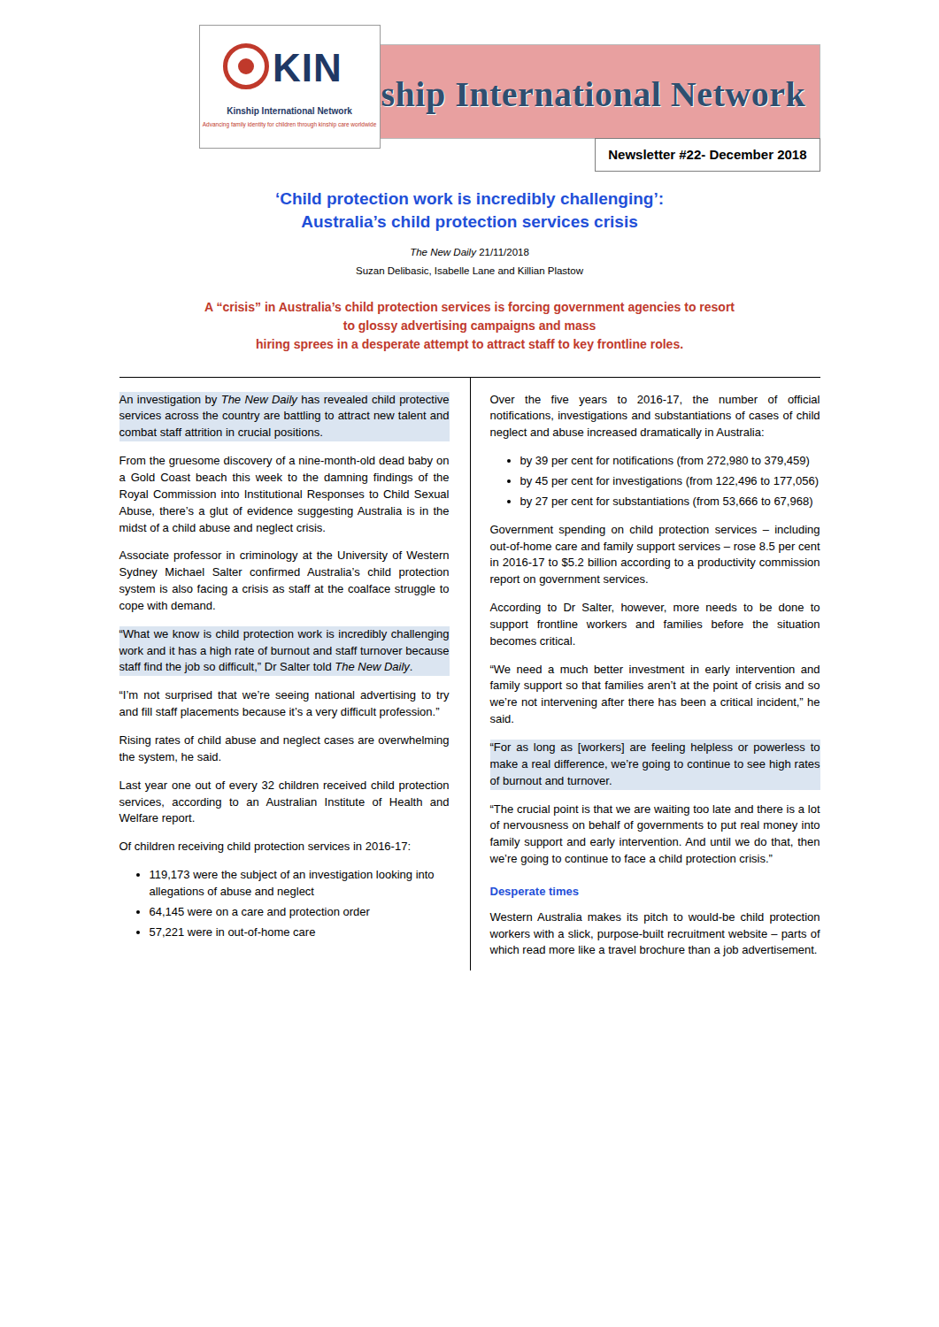Kinship International Network
KIN
Kinship International Network
Advancing family identity for children through kinship care worldwide
Newsletter #22- December 2018
‘Child protection work is incredibly challenging’:
Australia’s child protection services crisis
The New Daily 21/11/2018
Suzan Delibasic, Isabelle Lane and Killian Plastow
A “crisis” in Australia’s child protection services is forcing government agencies to resort
to glossy advertising campaigns and mass
hiring sprees in a desperate attempt to attract staff to key frontline roles.
An investigation by The New Daily has revealed child protective services across the country are battling to attract new talent and combat staff attrition in crucial positions.
From the gruesome discovery of a nine-month-old dead baby on a Gold Coast beach this week to the damning findings of the Royal Commission into Institutional Responses to Child Sexual Abuse, there’s a glut of evidence suggesting Australia is in the midst of a child abuse and neglect crisis.
Associate professor in criminology at the University of Western Sydney Michael Salter confirmed Australia’s child protection system is also facing a crisis as staff at the coalface struggle to cope with demand.
“What we know is child protection work is incredibly challenging work and it has a high rate of burnout and staff turnover because staff find the job so difficult,” Dr Salter told The New Daily.
“I’m not surprised that we’re seeing national advertising to try and fill staff placements because it’s a very difficult profession.”
Rising rates of child abuse and neglect cases are overwhelming the system, he said.
Last year one out of every 32 children received child protection services, according to an Australian Institute of Health and Welfare report.
Of children receiving child protection services in 2016-17:
119,173 were the subject of an investigation looking into allegations of abuse and neglect
64,145 were on a care and protection order
57,221 were in out-of-home care
Over the five years to 2016-17, the number of official notifications, investigations and substantiations of cases of child neglect and abuse increased dramatically in Australia:
by 39 per cent for notifications (from 272,980 to 379,459)
by 45 per cent for investigations (from 122,496 to 177,056)
by 27 per cent for substantiations (from 53,666 to 67,968)
Government spending on child protection services – including out-of-home care and family support services – rose 8.5 per cent in 2016-17 to $5.2 billion according to a productivity commission report on government services.
According to Dr Salter, however, more needs to be done to support frontline workers and families before the situation becomes critical.
“We need a much better investment in early intervention and family support so that families aren’t at the point of crisis and so we’re not intervening after there has been a critical incident,” he said.
“For as long as [workers] are feeling helpless or powerless to make a real difference, we’re going to continue to see high rates of burnout and turnover.
“The crucial point is that we are waiting too late and there is a lot of nervousness on behalf of governments to put real money into family support and early intervention. And until we do that, then we’re going to continue to face a child protection crisis.”
Desperate times
Western Australia makes its pitch to would-be child protection workers with a slick, purpose-built recruitment website – parts of which read more like a travel brochure than a job advertisement.